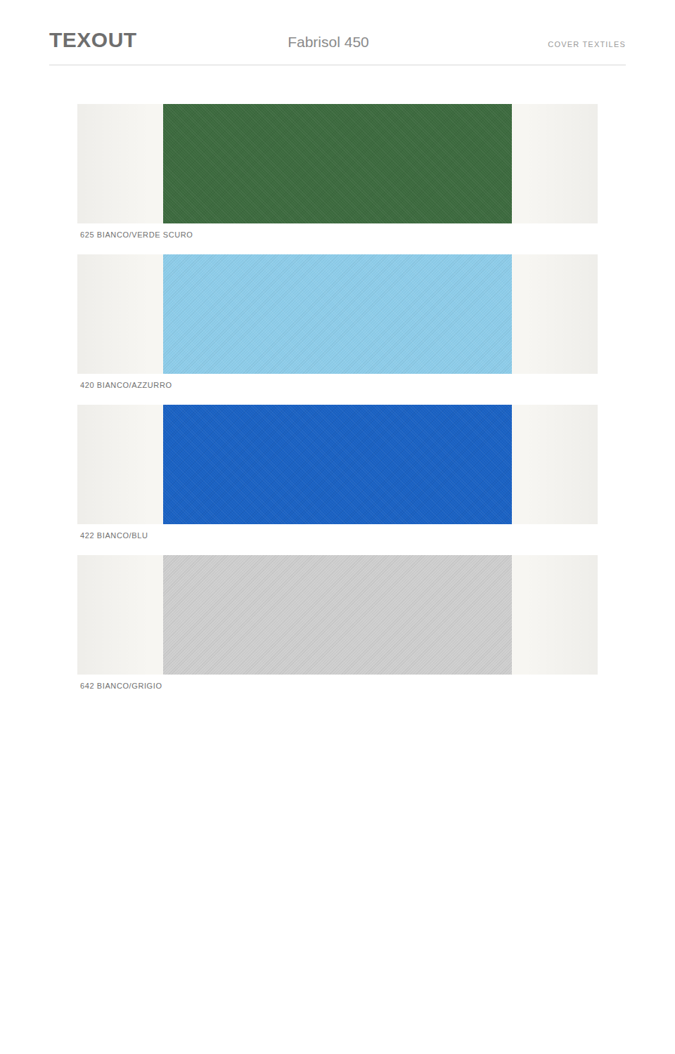TEXOUT
Fabrisol 450
Cover Textiles
625 Bianco/Verde Scuro
420 Bianco/Azzurro
422 Bianco/Blu
642 Bianco/Grigio